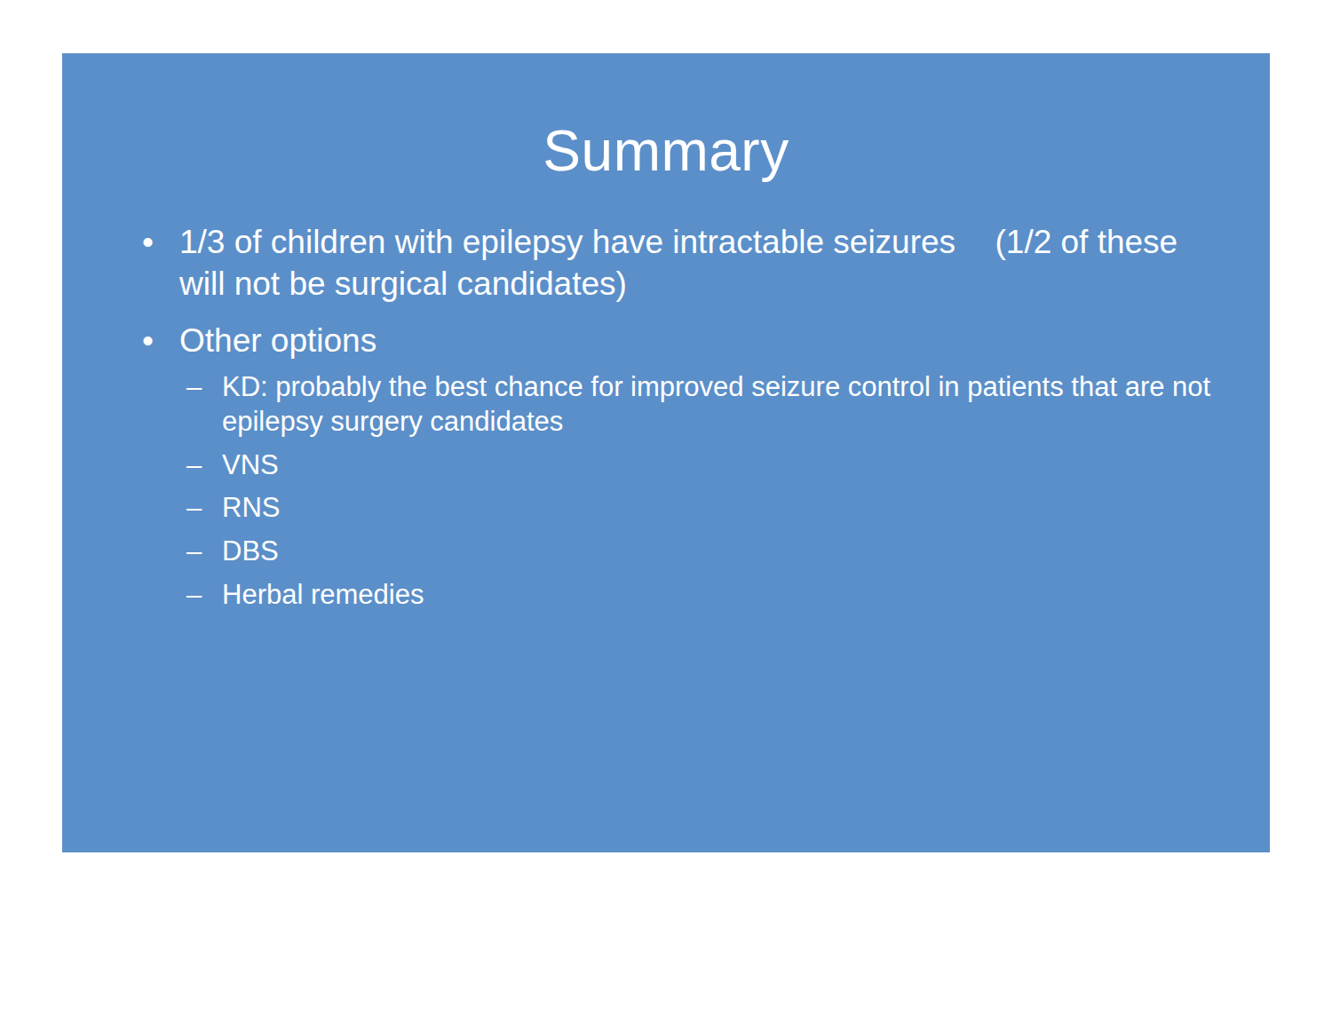Summary
1/3 of children with epilepsy have intractable seizures (1/2 of these will not be surgical candidates)
Other options
KD: probably the best chance for improved seizure control in patients that are not epilepsy surgery candidates
VNS
RNS
DBS
Herbal remedies